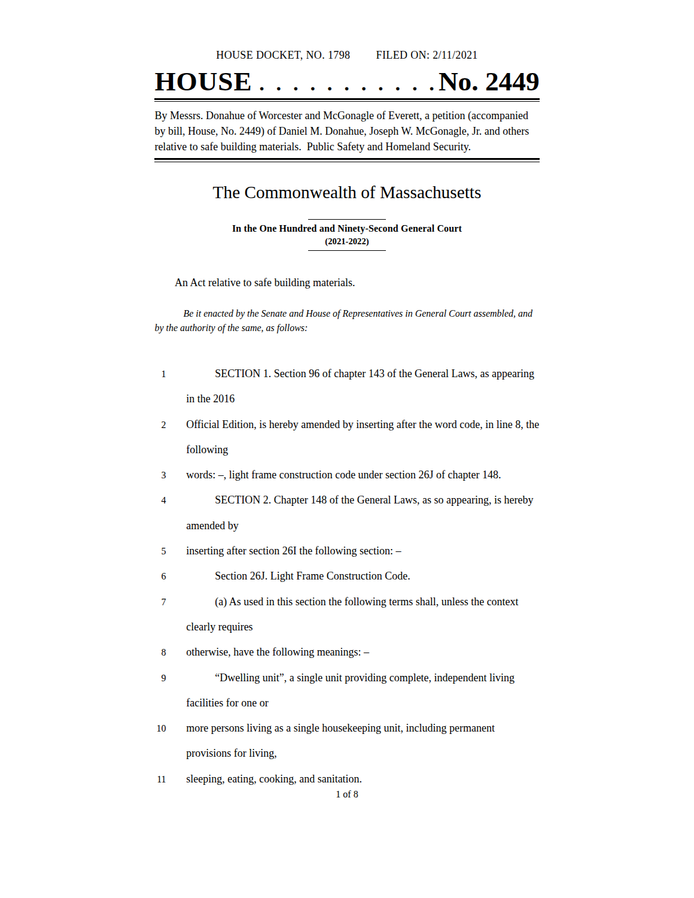HOUSE DOCKET, NO. 1798 FILED ON: 2/11/2021
HOUSE . . . . . . . . . . . . . . . No. 2449
By Messrs. Donahue of Worcester and McGonagle of Everett, a petition (accompanied by bill, House, No. 2449) of Daniel M. Donahue, Joseph W. McGonagle, Jr. and others relative to safe building materials. Public Safety and Homeland Security.
The Commonwealth of Massachusetts
In the One Hundred and Ninety-Second General Court
(2021-2022)
An Act relative to safe building materials.
Be it enacted by the Senate and House of Representatives in General Court assembled, and by the authority of the same, as follows:
1
SECTION 1. Section 96 of chapter 143 of the General Laws, as appearing in the 2016
2
Official Edition, is hereby amended by inserting after the word code, in line 8, the following
3
words: –, light frame construction code under section 26J of chapter 148.
4
SECTION 2. Chapter 148 of the General Laws, as so appearing, is hereby amended by
5
inserting after section 26I the following section: –
6
Section 26J. Light Frame Construction Code.
7
(a) As used in this section the following terms shall, unless the context clearly requires
8
otherwise, have the following meanings: –
9
“Dwelling unit”, a single unit providing complete, independent living facilities for one or
10
more persons living as a single housekeeping unit, including permanent provisions for living,
11
sleeping, eating, cooking, and sanitation.
1 of 8